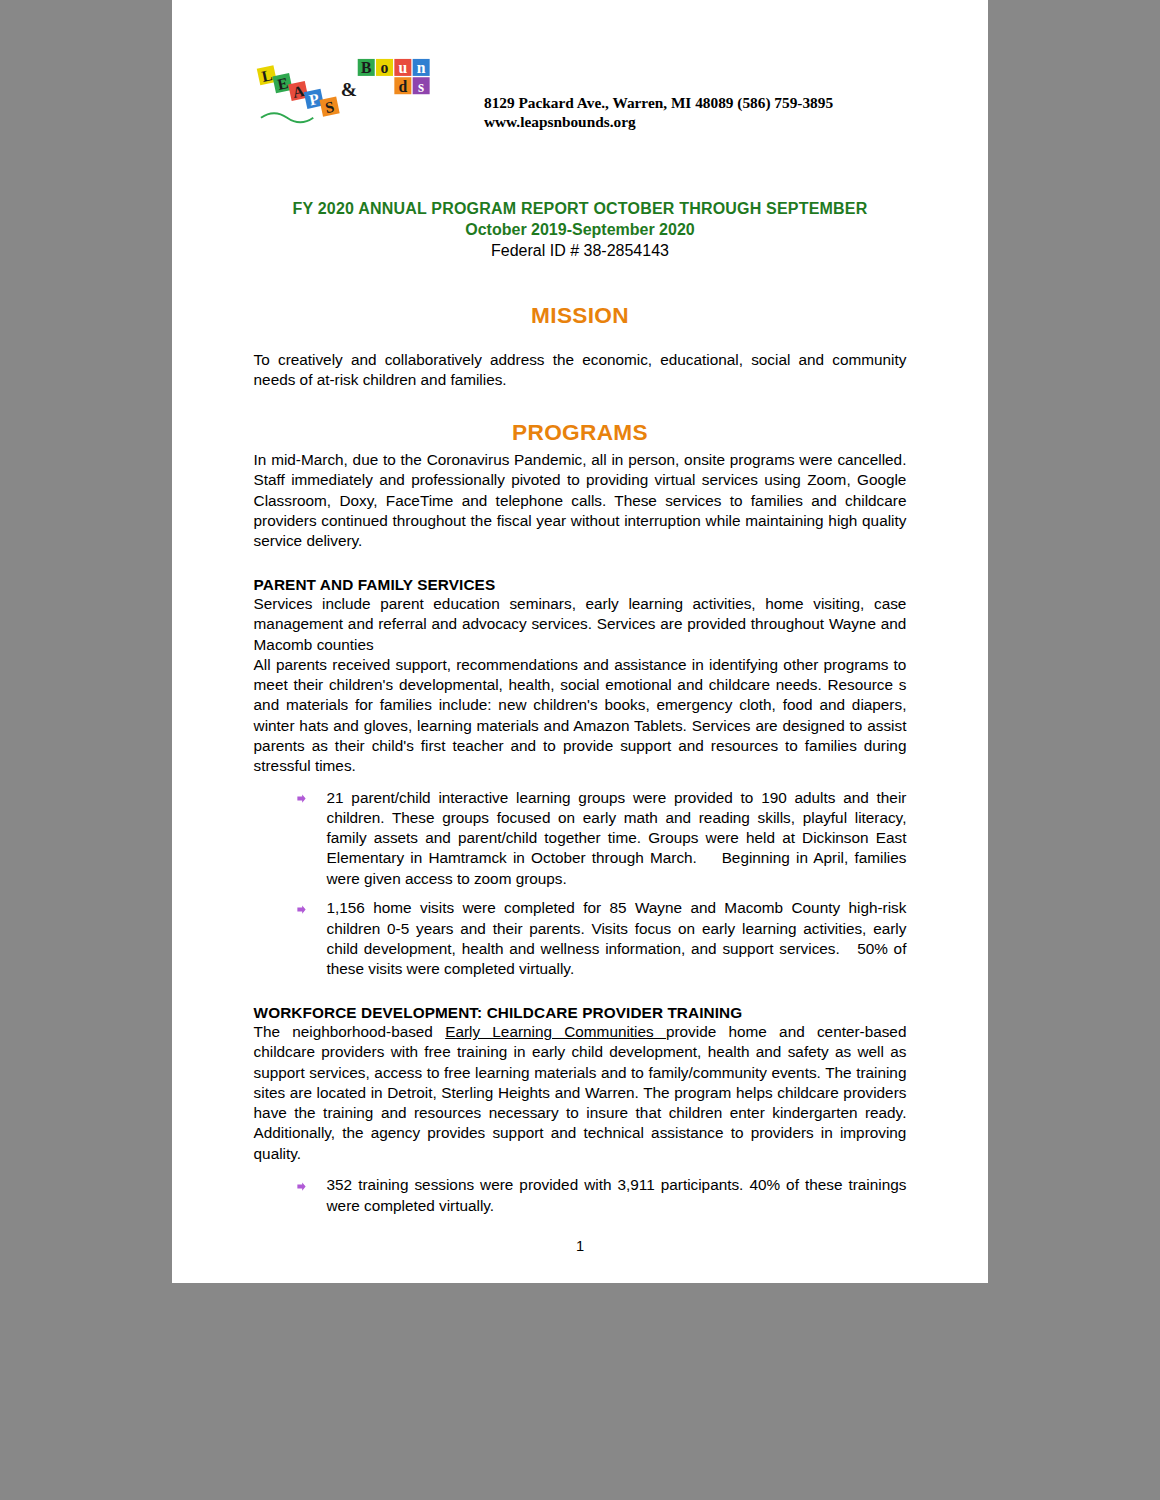L E A P S & B o u n d s
8129 Packard Ave., Warren, MI 48089 (586) 759-3895
www.leapsnbounds.org
FY 2020 ANNUAL PROGRAM REPORT OCTOBER THROUGH SEPTEMBER
October 2019-September 2020
Federal ID # 38-2854143
MISSION
To creatively and collaboratively address the economic, educational, social and community needs of at-risk children and families.
PROGRAMS
In mid-March, due to the Coronavirus Pandemic, all in person, onsite programs were cancelled. Staff immediately and professionally pivoted to providing virtual services using Zoom, Google Classroom, Doxy, FaceTime and telephone calls. These services to families and childcare providers continued throughout the fiscal year without interruption while maintaining high quality service delivery.
PARENT AND FAMILY SERVICES
Services include parent education seminars, early learning activities, home visiting, case management and referral and advocacy services. Services are provided throughout Wayne and Macomb counties
All parents received support, recommendations and assistance in identifying other programs to meet their children's developmental, health, social emotional and childcare needs. Resource s and materials for families include: new children's books, emergency cloth, food and diapers, winter hats and gloves, learning materials and Amazon Tablets. Services are designed to assist parents as their child's first teacher and to provide support and resources to families during stressful times.
21 parent/child interactive learning groups were provided to 190 adults and their children. These groups focused on early math and reading skills, playful literacy, family assets and parent/child together time. Groups were held at Dickinson East Elementary in Hamtramck in October through March. Beginning in April, families were given access to zoom groups.
1,156 home visits were completed for 85 Wayne and Macomb County high-risk children 0-5 years and their parents. Visits focus on early learning activities, early child development, health and wellness information, and support services. 50% of these visits were completed virtually.
WORKFORCE DEVELOPMENT: CHILDCARE PROVIDER TRAINING
The neighborhood-based Early Learning Communities provide home and center-based childcare providers with free training in early child development, health and safety as well as support services, access to free learning materials and to family/community events. The training sites are located in Detroit, Sterling Heights and Warren. The program helps childcare providers have the training and resources necessary to insure that children enter kindergarten ready. Additionally, the agency provides support and technical assistance to providers in improving quality.
352 training sessions were provided with 3,911 participants. 40% of these trainings were completed virtually.
1